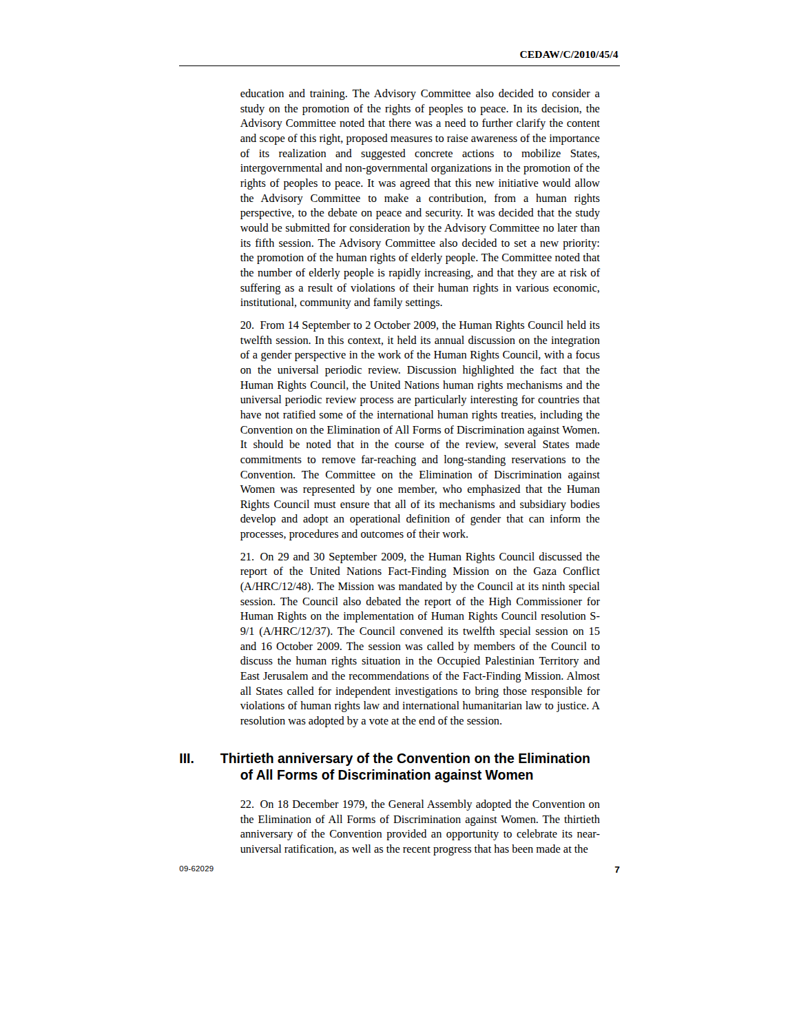CEDAW/C/2010/45/4
education and training. The Advisory Committee also decided to consider a study on the promotion of the rights of peoples to peace. In its decision, the Advisory Committee noted that there was a need to further clarify the content and scope of this right, proposed measures to raise awareness of the importance of its realization and suggested concrete actions to mobilize States, intergovernmental and non-governmental organizations in the promotion of the rights of peoples to peace. It was agreed that this new initiative would allow the Advisory Committee to make a contribution, from a human rights perspective, to the debate on peace and security. It was decided that the study would be submitted for consideration by the Advisory Committee no later than its fifth session. The Advisory Committee also decided to set a new priority: the promotion of the human rights of elderly people. The Committee noted that the number of elderly people is rapidly increasing, and that they are at risk of suffering as a result of violations of their human rights in various economic, institutional, community and family settings.
20. From 14 September to 2 October 2009, the Human Rights Council held its twelfth session. In this context, it held its annual discussion on the integration of a gender perspective in the work of the Human Rights Council, with a focus on the universal periodic review. Discussion highlighted the fact that the Human Rights Council, the United Nations human rights mechanisms and the universal periodic review process are particularly interesting for countries that have not ratified some of the international human rights treaties, including the Convention on the Elimination of All Forms of Discrimination against Women. It should be noted that in the course of the review, several States made commitments to remove far-reaching and long-standing reservations to the Convention. The Committee on the Elimination of Discrimination against Women was represented by one member, who emphasized that the Human Rights Council must ensure that all of its mechanisms and subsidiary bodies develop and adopt an operational definition of gender that can inform the processes, procedures and outcomes of their work.
21. On 29 and 30 September 2009, the Human Rights Council discussed the report of the United Nations Fact-Finding Mission on the Gaza Conflict (A/HRC/12/48). The Mission was mandated by the Council at its ninth special session. The Council also debated the report of the High Commissioner for Human Rights on the implementation of Human Rights Council resolution S-9/1 (A/HRC/12/37). The Council convened its twelfth special session on 15 and 16 October 2009. The session was called by members of the Council to discuss the human rights situation in the Occupied Palestinian Territory and East Jerusalem and the recommendations of the Fact-Finding Mission. Almost all States called for independent investigations to bring those responsible for violations of human rights law and international humanitarian law to justice. A resolution was adopted by a vote at the end of the session.
III. Thirtieth anniversary of the Convention on the Elimination of All Forms of Discrimination against Women
22. On 18 December 1979, the General Assembly adopted the Convention on the Elimination of All Forms of Discrimination against Women. The thirtieth anniversary of the Convention provided an opportunity to celebrate its near-universal ratification, as well as the recent progress that has been made at the
09-62029 7